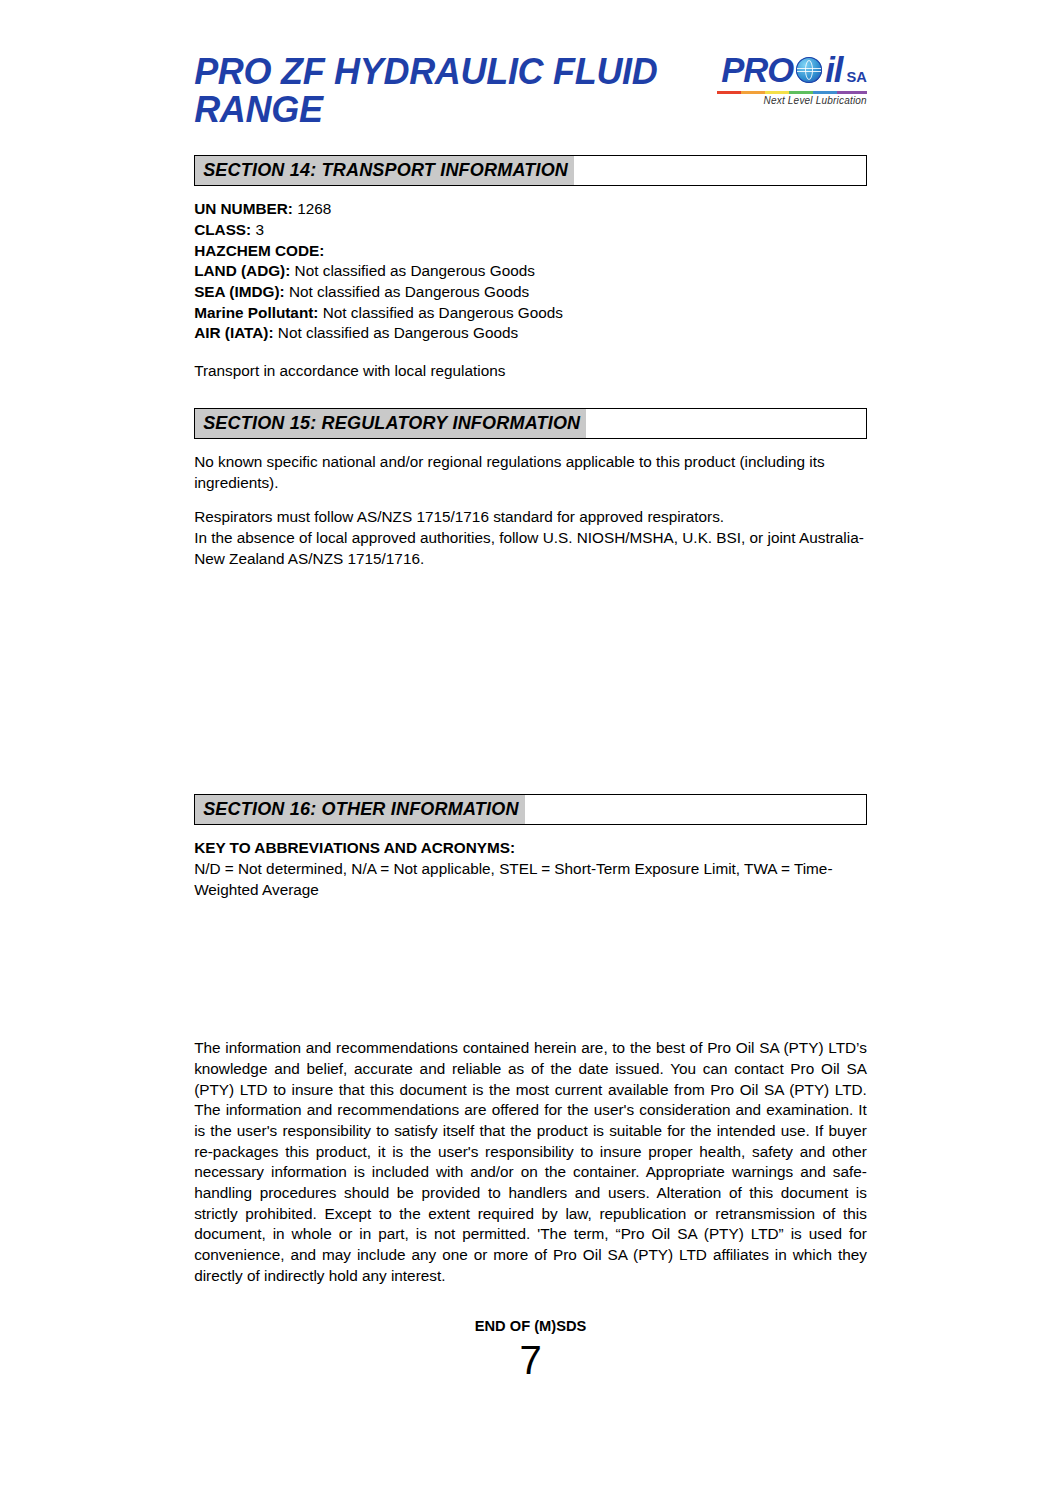Pro ZF Hydraulic Fluid Range
PRO il SA
Next Level Lubrication
Section 14: Transport Information
UN NUMBER: 1268
CLASS: 3
HAZCHEM CODE:
LAND (ADG): Not classified as Dangerous Goods
SEA (IMDG): Not classified as Dangerous Goods
Marine Pollutant: Not classified as Dangerous Goods
AIR (IATA): Not classified as Dangerous Goods
Transport in accordance with local regulations
Section 15: Regulatory Information
No known specific national and/or regional regulations applicable to this product (including its ingredients).
Respirators must follow AS/NZS 1715/1716 standard for approved respirators.
In the absence of local approved authorities, follow U.S. NIOSH/MSHA, U.K. BSI, or joint Australia-New Zealand AS/NZS 1715/1716.
Section 16: Other Information
KEY TO ABBREVIATIONS AND ACRONYMS:
N/D = Not determined, N/A = Not applicable, STEL = Short-Term Exposure Limit, TWA = Time-Weighted Average
The information and recommendations contained herein are, to the best of Pro Oil SA (PTY) LTD’s knowledge and belief, accurate and reliable as of the date issued. You can contact Pro Oil SA (PTY) LTD to insure that this document is the most current available from Pro Oil SA (PTY) LTD. The information and recommendations are offered for the user's consideration and examination. It is the user's responsibility to satisfy itself that the product is suitable for the intended use. If buyer re-packages this product, it is the user's responsibility to insure proper health, safety and other necessary information is included with and/or on the container. Appropriate warnings and safe-handling procedures should be provided to handlers and users. Alteration of this document is strictly prohibited. Except to the extent required by law, republication or retransmission of this document, in whole or in part, is not permitted. 'The term, “Pro Oil SA (PTY) LTD” is used for convenience, and may include any one or more of Pro Oil SA (PTY) LTD affiliates in which they directly of indirectly hold any interest.
END OF (M)SDS
7